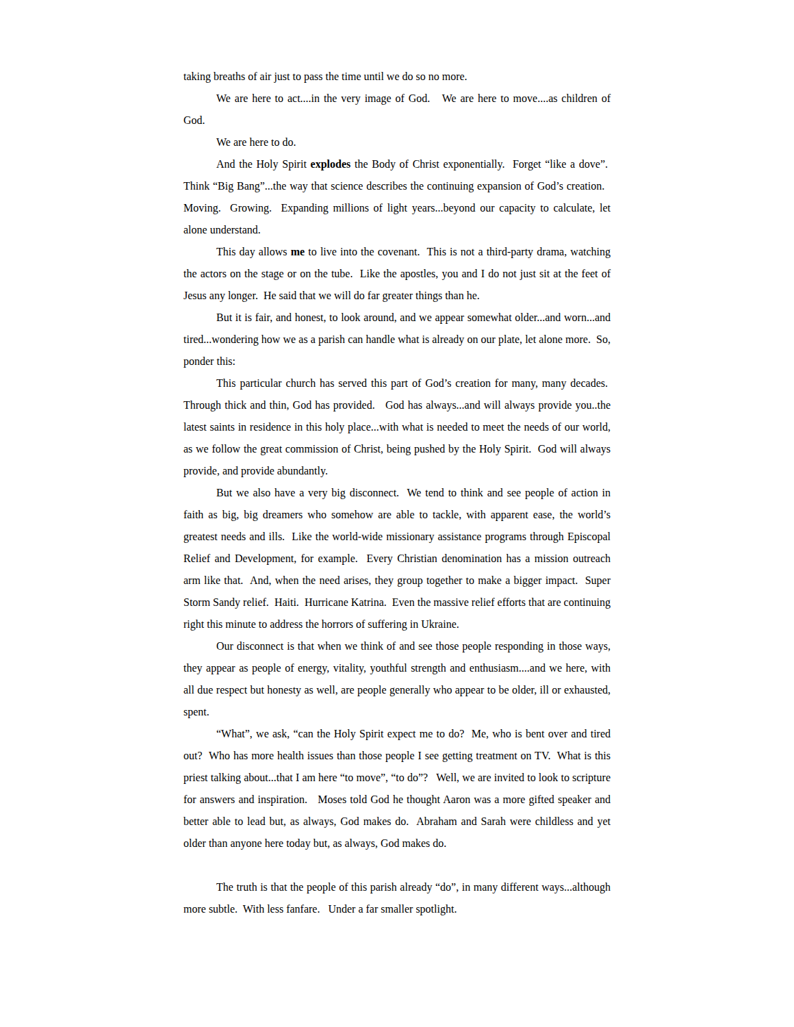taking breaths of air just to pass the time until we do so no more.
We are here to act....in the very image of God. We are here to move....as children of God.
We are here to do.
And the Holy Spirit explodes the Body of Christ exponentially. Forget “like a dove”. Think “Big Bang”...the way that science describes the continuing expansion of God’s creation. Moving. Growing. Expanding millions of light years...beyond our capacity to calculate, let alone understand.
This day allows me to live into the covenant. This is not a third-party drama, watching the actors on the stage or on the tube. Like the apostles, you and I do not just sit at the feet of Jesus any longer. He said that we will do far greater things than he.
But it is fair, and honest, to look around, and we appear somewhat older...and worn...and tired...wondering how we as a parish can handle what is already on our plate, let alone more. So, ponder this:
This particular church has served this part of God’s creation for many, many decades. Through thick and thin, God has provided. God has always...and will always provide you..the latest saints in residence in this holy place...with what is needed to meet the needs of our world, as we follow the great commission of Christ, being pushed by the Holy Spirit. God will always provide, and provide abundantly.
But we also have a very big disconnect. We tend to think and see people of action in faith as big, big dreamers who somehow are able to tackle, with apparent ease, the world’s greatest needs and ills. Like the world-wide missionary assistance programs through Episcopal Relief and Development, for example. Every Christian denomination has a mission outreach arm like that. And, when the need arises, they group together to make a bigger impact. Super Storm Sandy relief. Haiti. Hurricane Katrina. Even the massive relief efforts that are continuing right this minute to address the horrors of suffering in Ukraine.
Our disconnect is that when we think of and see those people responding in those ways, they appear as people of energy, vitality, youthful strength and enthusiasm....and we here, with all due respect but honesty as well, are people generally who appear to be older, ill or exhausted, spent.
“What”, we ask, “can the Holy Spirit expect me to do? Me, who is bent over and tired out? Who has more health issues than those people I see getting treatment on TV. What is this priest talking about...that I am here “to move”, “to do”? Well, we are invited to look to scripture for answers and inspiration. Moses told God he thought Aaron was a more gifted speaker and better able to lead but, as always, God makes do. Abraham and Sarah were childless and yet older than anyone here today but, as always, God makes do.
The truth is that the people of this parish already “do”, in many different ways...although more subtle. With less fanfare. Under a far smaller spotlight.